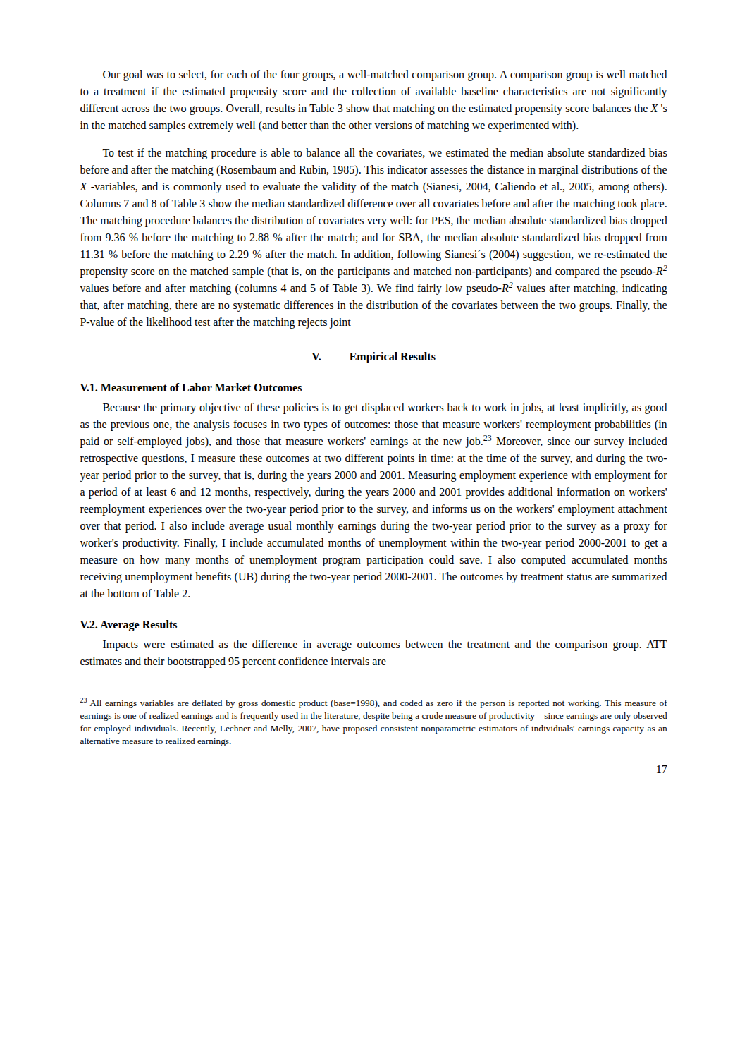Our goal was to select, for each of the four groups, a well-matched comparison group. A comparison group is well matched to a treatment if the estimated propensity score and the collection of available baseline characteristics are not significantly different across the two groups. Overall, results in Table 3 show that matching on the estimated propensity score balances the X 's in the matched samples extremely well (and better than the other versions of matching we experimented with).
To test if the matching procedure is able to balance all the covariates, we estimated the median absolute standardized bias before and after the matching (Rosembaum and Rubin, 1985). This indicator assesses the distance in marginal distributions of the X -variables, and is commonly used to evaluate the validity of the match (Sianesi, 2004, Caliendo et al., 2005, among others). Columns 7 and 8 of Table 3 show the median standardized difference over all covariates before and after the matching took place. The matching procedure balances the distribution of covariates very well: for PES, the median absolute standardized bias dropped from 9.36 % before the matching to 2.88 % after the match; and for SBA, the median absolute standardized bias dropped from 11.31 % before the matching to 2.29 % after the match. In addition, following Sianesi´s (2004) suggestion, we re-estimated the propensity score on the matched sample (that is, on the participants and matched non-participants) and compared the pseudo-R2 values before and after matching (columns 4 and 5 of Table 3). We find fairly low pseudo-R2 values after matching, indicating that, after matching, there are no systematic differences in the distribution of the covariates between the two groups. Finally, the P-value of the likelihood test after the matching rejects joint
V. Empirical Results
V.1. Measurement of Labor Market Outcomes
Because the primary objective of these policies is to get displaced workers back to work in jobs, at least implicitly, as good as the previous one, the analysis focuses in two types of outcomes: those that measure workers' reemployment probabilities (in paid or self-employed jobs), and those that measure workers' earnings at the new job.23 Moreover, since our survey included retrospective questions, I measure these outcomes at two different points in time: at the time of the survey, and during the two-year period prior to the survey, that is, during the years 2000 and 2001. Measuring employment experience with employment for a period of at least 6 and 12 months, respectively, during the years 2000 and 2001 provides additional information on workers' reemployment experiences over the two-year period prior to the survey, and informs us on the workers' employment attachment over that period. I also include average usual monthly earnings during the two-year period prior to the survey as a proxy for worker's productivity. Finally, I include accumulated months of unemployment within the two-year period 2000-2001 to get a measure on how many months of unemployment program participation could save. I also computed accumulated months receiving unemployment benefits (UB) during the two-year period 2000-2001. The outcomes by treatment status are summarized at the bottom of Table 2.
V.2. Average Results
Impacts were estimated as the difference in average outcomes between the treatment and the comparison group. ATT estimates and their bootstrapped 95 percent confidence intervals are
23 All earnings variables are deflated by gross domestic product (base=1998), and coded as zero if the person is reported not working. This measure of earnings is one of realized earnings and is frequently used in the literature, despite being a crude measure of productivity—since earnings are only observed for employed individuals. Recently, Lechner and Melly, 2007, have proposed consistent nonparametric estimators of individuals' earnings capacity as an alternative measure to realized earnings.
17